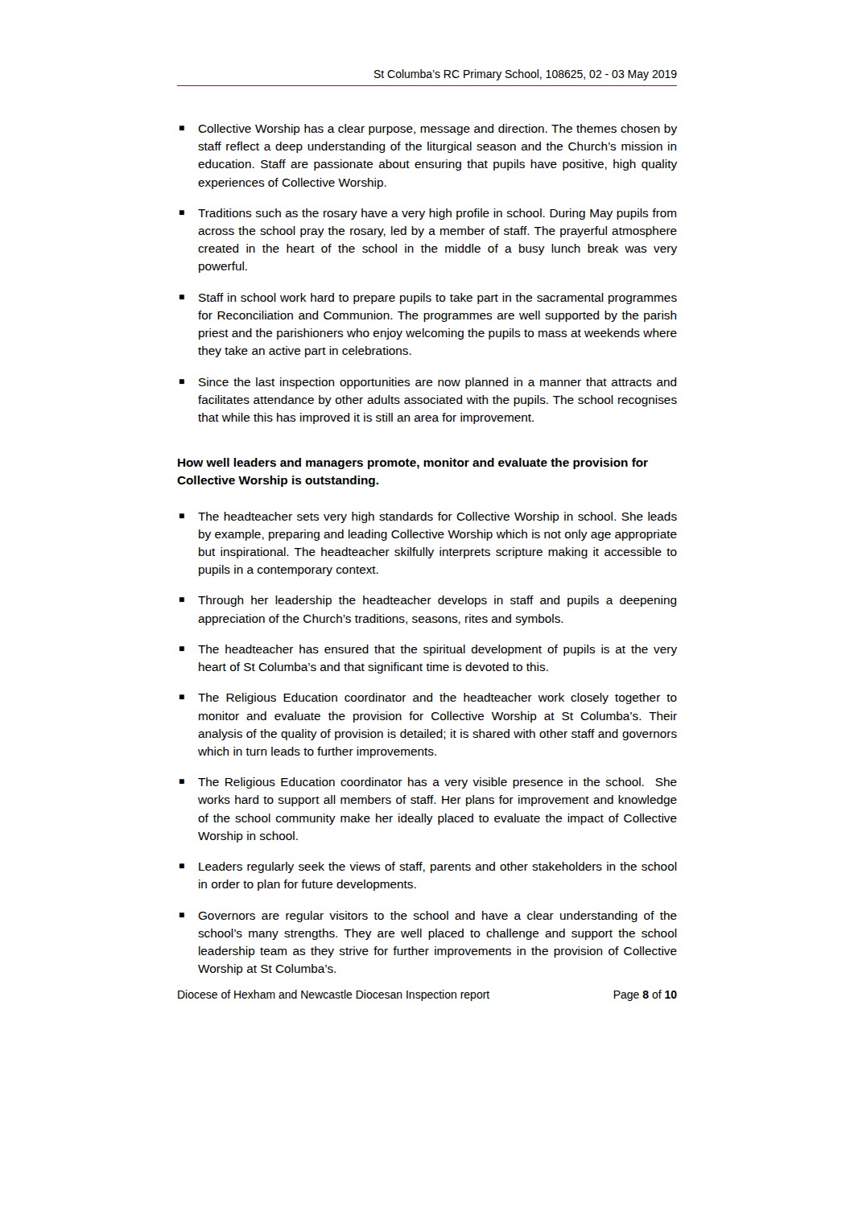St Columba’s RC Primary School, 108625, 02 - 03 May 2019
Collective Worship has a clear purpose, message and direction. The themes chosen by staff reflect a deep understanding of the liturgical season and the Church’s mission in education. Staff are passionate about ensuring that pupils have positive, high quality experiences of Collective Worship.
Traditions such as the rosary have a very high profile in school. During May pupils from across the school pray the rosary, led by a member of staff. The prayerful atmosphere created in the heart of the school in the middle of a busy lunch break was very powerful.
Staff in school work hard to prepare pupils to take part in the sacramental programmes for Reconciliation and Communion. The programmes are well supported by the parish priest and the parishioners who enjoy welcoming the pupils to mass at weekends where they take an active part in celebrations.
Since the last inspection opportunities are now planned in a manner that attracts and facilitates attendance by other adults associated with the pupils. The school recognises that while this has improved it is still an area for improvement.
How well leaders and managers promote, monitor and evaluate the provision for Collective Worship is outstanding.
The headteacher sets very high standards for Collective Worship in school. She leads by example, preparing and leading Collective Worship which is not only age appropriate but inspirational. The headteacher skilfully interprets scripture making it accessible to pupils in a contemporary context.
Through her leadership the headteacher develops in staff and pupils a deepening appreciation of the Church’s traditions, seasons, rites and symbols.
The headteacher has ensured that the spiritual development of pupils is at the very heart of St Columba’s and that significant time is devoted to this.
The Religious Education coordinator and the headteacher work closely together to monitor and evaluate the provision for Collective Worship at St Columba’s. Their analysis of the quality of provision is detailed; it is shared with other staff and governors which in turn leads to further improvements.
The Religious Education coordinator has a very visible presence in the school. She works hard to support all members of staff. Her plans for improvement and knowledge of the school community make her ideally placed to evaluate the impact of Collective Worship in school.
Leaders regularly seek the views of staff, parents and other stakeholders in the school in order to plan for future developments.
Governors are regular visitors to the school and have a clear understanding of the school’s many strengths. They are well placed to challenge and support the school leadership team as they strive for further improvements in the provision of Collective Worship at St Columba’s.
Diocese of Hexham and Newcastle Diocesan Inspection report Page 8 of 10